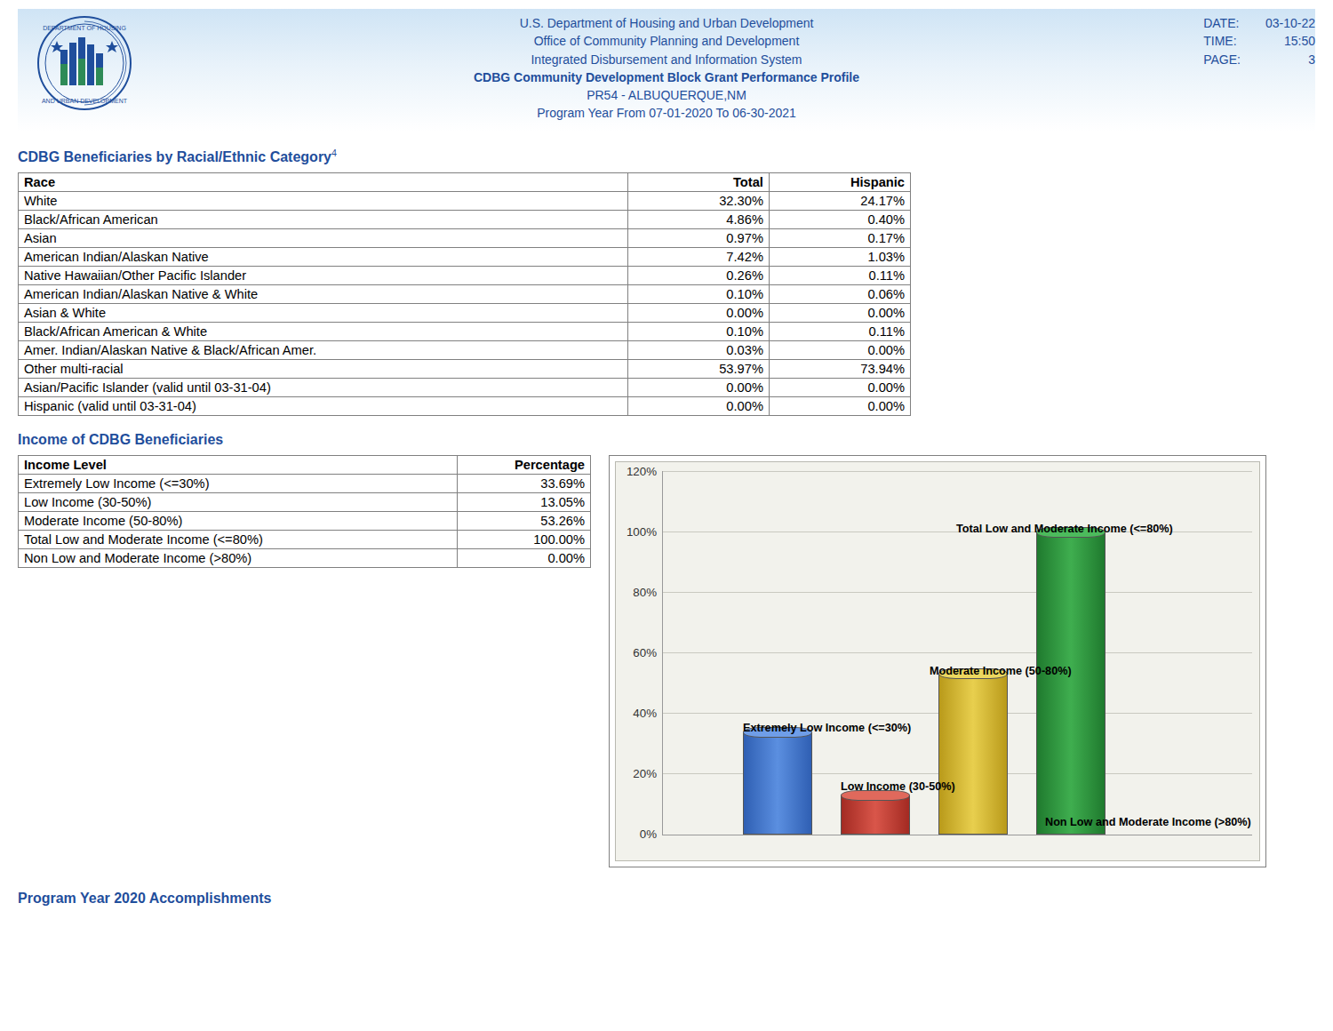AND URBAN DEVELOPMENT DEPARTMENT OF HOUSING
U.S. Department of Housing and Urban Development
Office of Community Planning and Development
Integrated Disbursement and Information System
CDBG Community Development Block Grant Performance Profile
PR54 - ALBUQUERQUE,NM
Program Year From 07-01-2020 To 06-30-2021
| DATE: | 03-10-22 |
| TIME: | 15:50 |
| PAGE: | 3 |
CDBG Beneficiaries by Racial/Ethnic Category4
| Race | Total | Hispanic |
| --- | --- | --- |
| White | 32.30% | 24.17% |
| Black/African American | 4.86% | 0.40% |
| Asian | 0.97% | 0.17% |
| American Indian/Alaskan Native | 7.42% | 1.03% |
| Native Hawaiian/Other Pacific Islander | 0.26% | 0.11% |
| American Indian/Alaskan Native & White | 0.10% | 0.06% |
| Asian & White | 0.00% | 0.00% |
| Black/African American & White | 0.10% | 0.11% |
| Amer. Indian/Alaskan Native & Black/African Amer. | 0.03% | 0.00% |
| Other multi-racial | 53.97% | 73.94% |
| Asian/Pacific Islander (valid until 03-31-04) | 0.00% | 0.00% |
| Hispanic (valid until 03-31-04) | 0.00% | 0.00% |
Income of CDBG Beneficiaries
| Income Level | Percentage |
| --- | --- |
| Extremely Low Income (<=30%) | 33.69% |
| Low Income (30-50%) | 13.05% |
| Moderate Income (50-80%) | 53.26% |
| Total Low and Moderate Income (<=80%) | 100.00% |
| Non Low and Moderate Income (>80%) | 0.00% |
120%
100%
80%
60%
40%
20%
0%
Total Low and Moderate Income (<=80%)
Moderate Income (50-80%)
Extremely Low Income (<=30%)
Low Income (30-50%)
Non Low and Moderate Income (>80%)
Program Year 2020 Accomplishments